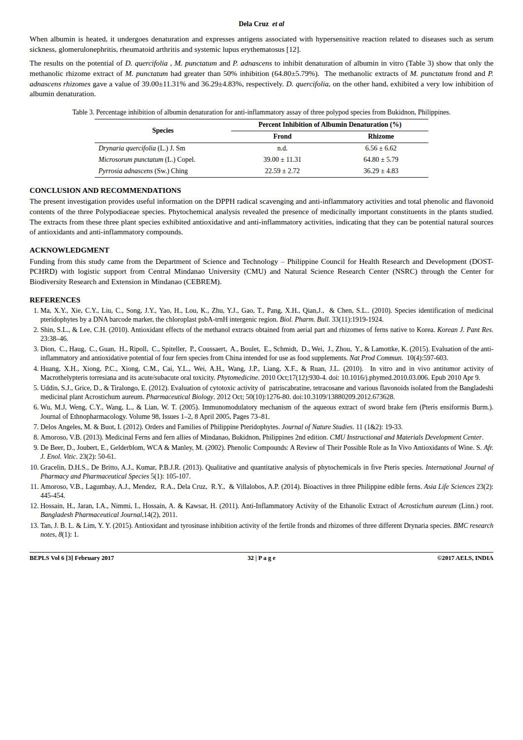Dela Cruz et al
When albumin is heated, it undergoes denaturation and expresses antigens associated with hypersensitive reaction related to diseases such as serum sickness, glomerulonephritis, rheumatoid arthritis and systemic lupus erythematosus [12].
The results on the potential of D. quercifolia , M. punctatum and P. adnascens to inhibit denaturation of albumin in vitro (Table 3) show that only the methanolic rhizome extract of M. punctatum had greater than 50% inhibition (64.80±5.79%). The methanolic extracts of M. punctatum frond and P. adnascens rhizomes gave a value of 39.00±11.31% and 36.29±4.83%, respectively. D. quercifolia, on the other hand, exhibited a very low inhibition of albumin denaturation.
Table 3. Percentage inhibition of albumin denaturation for anti-inflammatory assay of three polypod species from Bukidnon, Philippines.
| Species | Percent Inhibition of Albumin Denaturation (%) |
| --- | --- |
| Frond | Rhizome |
| Drynaria quercifolia (L.) J. Sm | n.d. | 6.56 ± 6.62 |
| Microsorum punctatum (L.) Copel. | 39.00 ± 11.31 | 64.80 ± 5.79 |
| Pyrrosia adnascens (Sw.) Ching | 22.59 ± 2.72 | 36.29 ± 4.83 |
CONCLUSION AND RECOMMENDATIONS
The present investigation provides useful information on the DPPH radical scavenging and anti-inflammatory activities and total phenolic and flavonoid contents of the three Polypodiaceae species. Phytochemical analysis revealed the presence of medicinally important constituents in the plants studied. The extracts from these three plant species exhibited antioxidative and anti-inflammatory activities, indicating that they can be potential natural sources of antioxidants and anti-inflammatory compounds.
ACKNOWLEDGMENT
Funding from this study came from the Department of Science and Technology – Philippine Council for Health Research and Development (DOST-PCHRD) with logistic support from Central Mindanao University (CMU) and Natural Science Research Center (NSRC) through the Center for Biodiversity Research and Extension in Mindanao (CEBREM).
REFERENCES
Ma, X.Y., Xie, C.Y., Liu, C., Song, J.Y., Yao, H., Lou, K., Zhu, Y.J., Gao, T., Pang, X.H., Qian,J., & Chen, S.L.. (2010). Species identification of medicinal pteridophytes by a DNA barcode marker, the chloroplast psbA-trnH intergenic region. Biol. Pharm. Bull. 33(11):1919-1924.
Shin, S.L., & Lee, C.H. (2010). Antioxidant effects of the methanol extracts obtained from aerial part and rhizomes of ferns native to Korea. Korean J. Pant Res. 23:38–46.
Dion, C., Haug, C., Guan, H., Ripoll, C., Spiteller, P., Coussaert, A., Boulet, E., Schmidt, D., Wei, J., Zhou, Y., & Lamottke, K. (2015). Evaluation of the anti-inflammatory and antioxidative potential of four fern species from China intended for use as food supplements. Nat Prod Commun. 10(4):597-603.
Huang, X.H., Xiong, P.C., Xiong, C.M., Cai, Y.L., Wei, A.H., Wang, J.P., Liang, X.F., & Ruan, J.L. (2010). In vitro and in vivo antitumor activity of Macrothelypteris torresiana and its acute/subacute oral toxicity. Phytomedicine. 2010 Oct;17(12):930-4. doi: 10.1016/j.phymed.2010.03.006. Epub 2010 Apr 9.
Uddin, S.J., Grice, D., & Tiralongo, E. (2012). Evaluation of cytotoxic activity of patriscabratine, tetracosane and various flavonoids isolated from the Bangladeshi medicinal plant Acrostichum aureum. Pharmaceutical Biology. 2012 Oct; 50(10):1276-80. doi:10.3109/13880209.2012.673628.
Wu, M.J, Weng, C.Y., Wang, L., & Lian, W. T. (2005). Immunomodulatory mechanism of the aqueous extract of sword brake fern (Pteris ensiformis Burm.). Journal of Ethnopharmacology. Volume 98, Issues 1–2, 8 April 2005, Pages 73–81.
Delos Angeles, M. & Buot, I. (2012). Orders and Families of Philippine Pteridophytes. Journal of Nature Studies. 11 (1&2): 19-33.
Amoroso, V.B. (2013). Medicinal Ferns and fern allies of Mindanao, Bukidnon, Philippines 2nd edition. CMU Instructional and Materials Development Center.
De Beer, D., Joubert, E., Gelderblom, WCA & Manley, M. (2002). Phenolic Compounds: A Review of Their Possible Role as In Vivo Antioxidants of Wine. S. Afr. J. Enol. Vitic. 23(2): 50-61.
Gracelin, D.H.S., De Britto, A.J., Kumar, P.B.J.R. (2013). Qualitative and quantitative analysis of phytochemicals in five Pteris species. International Journal of Pharmacy and Pharmaceutical Species 5(1): 105-107.
Amoroso, V.B., Lagumbay, A.J., Mendez, R.A., Dela Cruz, R.Y., & Villalobos, A.P. (2014). Bioactives in three Philippine edible ferns. Asia Life Sciences 23(2): 445-454.
Hossain, H., Jaran, I.A., Nimmi, I., Hossain, A. & Kawsar, H. (2011). Anti-Inflammatory Activity of the Ethanolic Extract of Acrostichum aureum (Linn.) root. Bangladesh Pharmaceutical Journal,14(2), 2011.
Tan, J. B. L. & Lim, Y. Y. (2015). Antioxidant and tyrosinase inhibition activity of the fertile fronds and rhizomes of three different Drynaria species. BMC research notes, 8(1): 1.
BEPLS Vol 6 [3] February 2017 32 | P a g e ©2017 AELS, INDIA